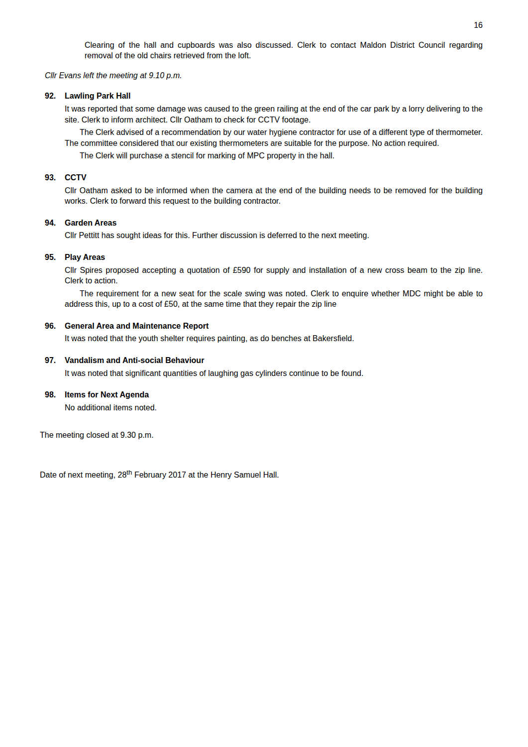16
Clearing of the hall and cupboards was also discussed. Clerk to contact Maldon District Council regarding removal of the old chairs retrieved from the loft.
Cllr Evans left the meeting at 9.10 p.m.
92.
Lawling Park Hall
It was reported that some damage was caused to the green railing at the end of the car park by a lorry delivering to the site. Clerk to inform architect. Cllr Oatham to check for CCTV footage.
The Clerk advised of a recommendation by our water hygiene contractor for use of a different type of thermometer. The committee considered that our existing thermometers are suitable for the purpose. No action required.
The Clerk will purchase a stencil for marking of MPC property in the hall.
93.
CCTV
Cllr Oatham asked to be informed when the camera at the end of the building needs to be removed for the building works. Clerk to forward this request to the building contractor.
94.
Garden Areas
Cllr Pettitt has sought ideas for this. Further discussion is deferred to the next meeting.
95.
Play Areas
Cllr Spires proposed accepting a quotation of £590 for supply and installation of a new cross beam to the zip line. Clerk to action.
The requirement for a new seat for the scale swing was noted. Clerk to enquire whether MDC might be able to address this, up to a cost of £50, at the same time that they repair the zip line
96.
General Area and Maintenance Report
It was noted that the youth shelter requires painting, as do benches at Bakersfield.
97.
Vandalism and Anti-social Behaviour
It was noted that significant quantities of laughing gas cylinders continue to be found.
98.
Items for Next Agenda
No additional items noted.
The meeting closed at 9.30 p.m.
Date of next meeting, 28th February 2017 at the Henry Samuel Hall.